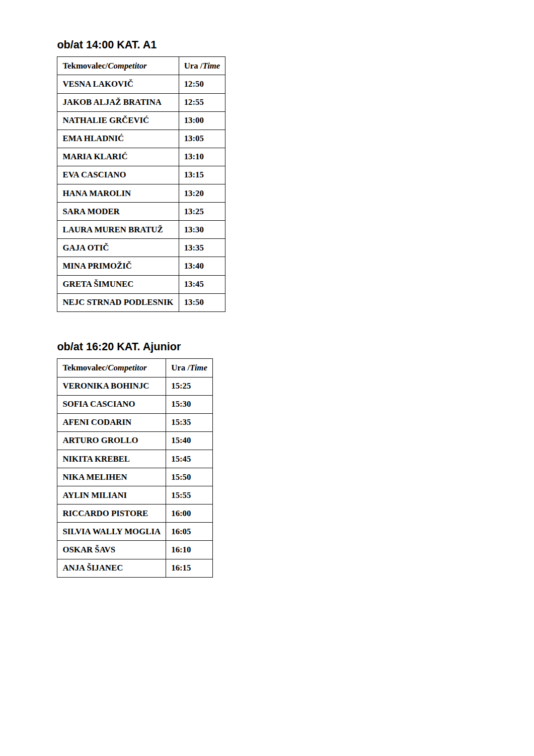ob/at 14:00 KAT. A1
| Tekmovalec/ Competitor | Ura / Time |
| --- | --- |
| VESNA LAKOVIČ | 12:50 |
| JAKOB ALJAŽ BRATINA | 12:55 |
| NATHALIE GRČEVIĆ | 13:00 |
| EMA HLADNIĆ | 13:05 |
| MARIA KLARIĆ | 13:10 |
| EVA CASCIANO | 13:15 |
| HANA MAROLIN | 13:20 |
| SARA MODER | 13:25 |
| LAURA MUREN BRATUŽ | 13:30 |
| GAJA OTIČ | 13:35 |
| MINA PRIMOŽIČ | 13:40 |
| GRETA ŠIMUNEC | 13:45 |
| NEJC STRNAD PODLESNIK | 13:50 |
ob/at 16:20 KAT. Ajunior
| Tekmovalec/ Competitor | Ura / Time |
| --- | --- |
| VERONIKA BOHINJC | 15:25 |
| SOFIA CASCIANO | 15:30 |
| AFENI CODARIN | 15:35 |
| ARTURO GROLLO | 15:40 |
| NIKITA KREBEL | 15:45 |
| NIKA MELIHEN | 15:50 |
| AYLIN MILIANI | 15:55 |
| RICCARDO PISTORE | 16:00 |
| SILVIA WALLY MOGLIA | 16:05 |
| OSKAR ŠAVS | 16:10 |
| ANJA ŠIJANEC | 16:15 |